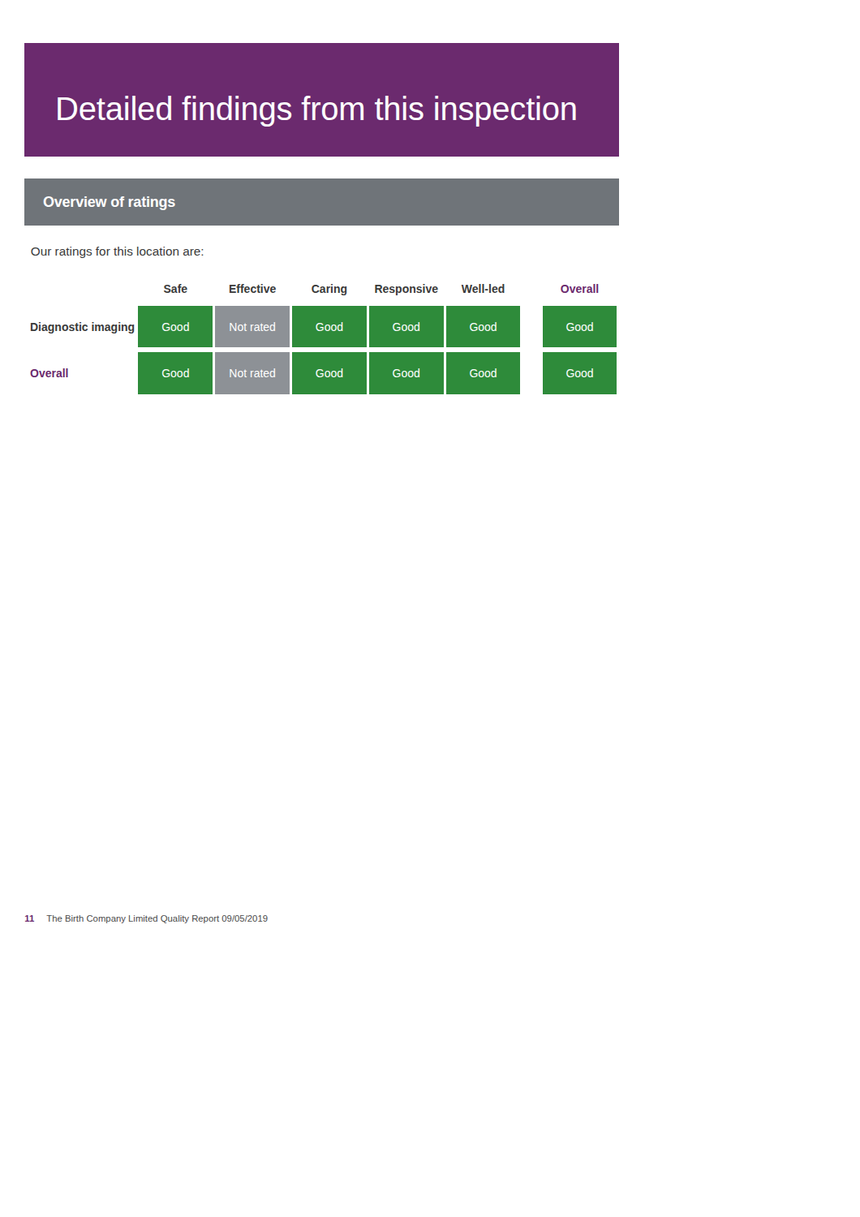Detailed findings from this inspection
Overview of ratings
Our ratings for this location are:
| | Safe | Effective | Caring | Responsive | Well-led | | Overall |
| --- | --- | --- | --- | --- | --- | --- | --- |
| Diagnostic imaging | Good | Not rated | Good | Good | Good | | Good |
| Overall | Good | Not rated | Good | Good | Good | | Good |
11 The Birth Company Limited Quality Report 09/05/2019